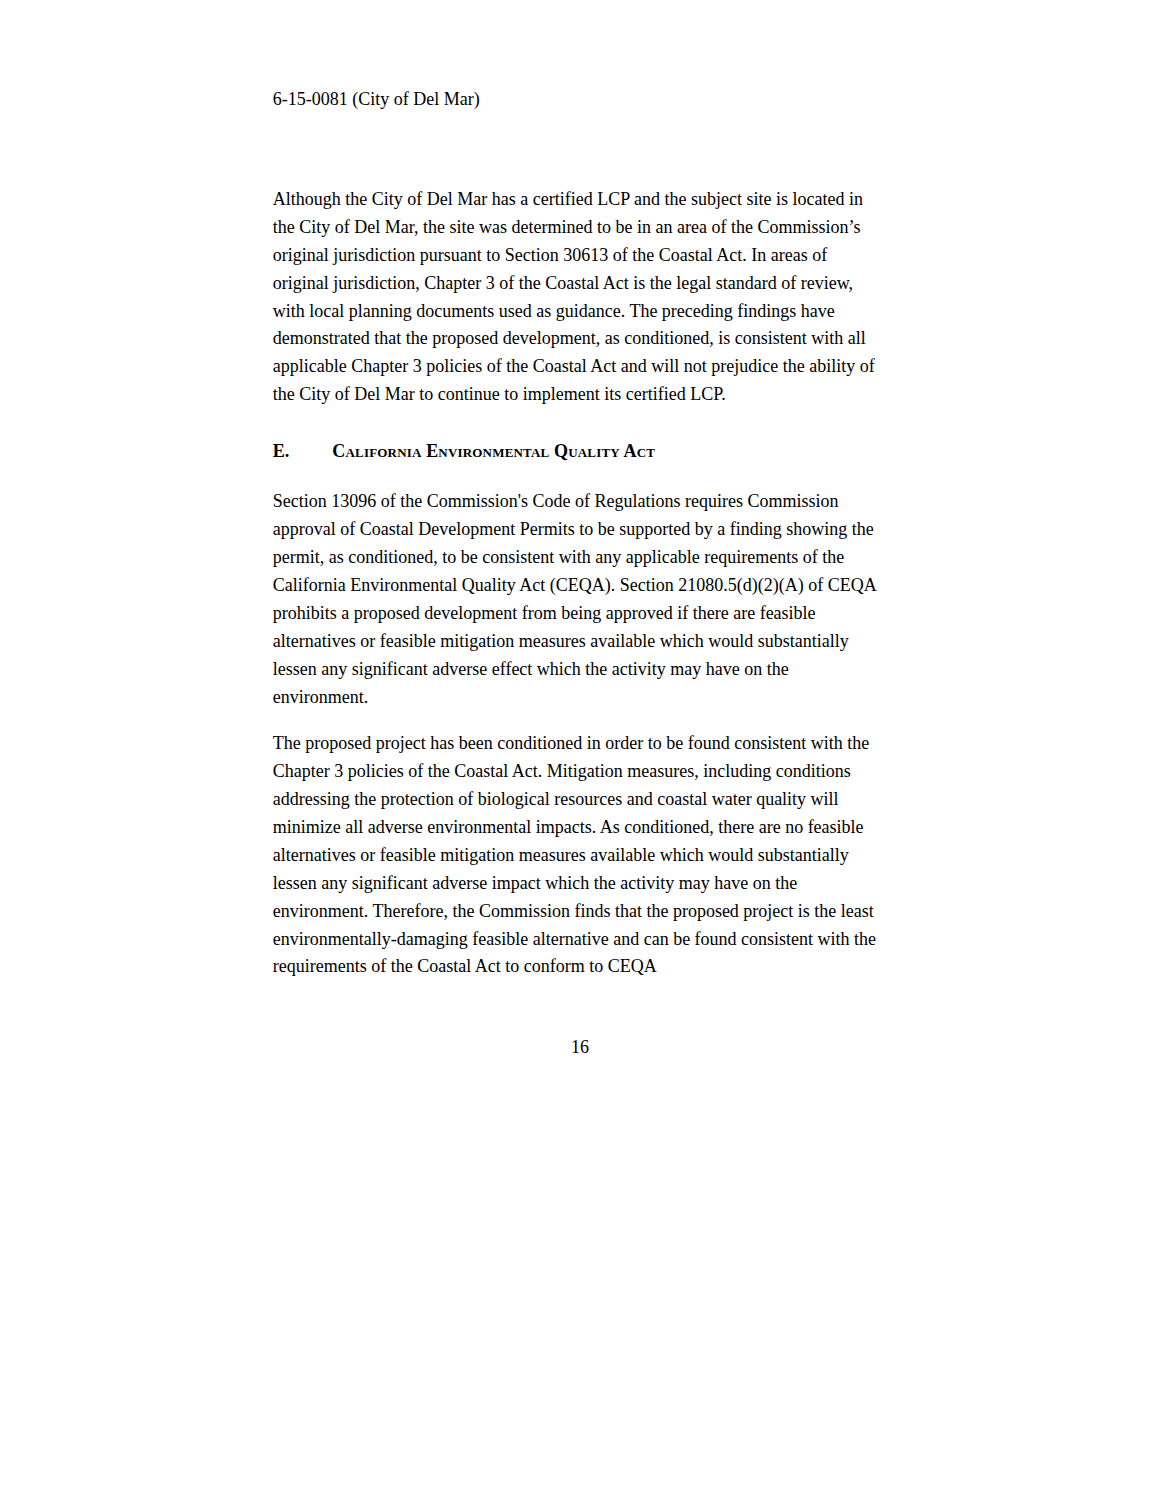6-15-0081 (City of Del Mar)
Although the City of Del Mar has a certified LCP and the subject site is located in the City of Del Mar, the site was determined to be in an area of the Commission’s original jurisdiction pursuant to Section 30613 of the Coastal Act. In areas of original jurisdiction, Chapter 3 of the Coastal Act is the legal standard of review, with local planning documents used as guidance. The preceding findings have demonstrated that the proposed development, as conditioned, is consistent with all applicable Chapter 3 policies of the Coastal Act and will not prejudice the ability of the City of Del Mar to continue to implement its certified LCP.
E. California Environmental Quality Act
Section 13096 of the Commission's Code of Regulations requires Commission approval of Coastal Development Permits to be supported by a finding showing the permit, as conditioned, to be consistent with any applicable requirements of the California Environmental Quality Act (CEQA). Section 21080.5(d)(2)(A) of CEQA prohibits a proposed development from being approved if there are feasible alternatives or feasible mitigation measures available which would substantially lessen any significant adverse effect which the activity may have on the environment.
The proposed project has been conditioned in order to be found consistent with the Chapter 3 policies of the Coastal Act. Mitigation measures, including conditions addressing the protection of biological resources and coastal water quality will minimize all adverse environmental impacts. As conditioned, there are no feasible alternatives or feasible mitigation measures available which would substantially lessen any significant adverse impact which the activity may have on the environment. Therefore, the Commission finds that the proposed project is the least environmentally-damaging feasible alternative and can be found consistent with the requirements of the Coastal Act to conform to CEQA
16